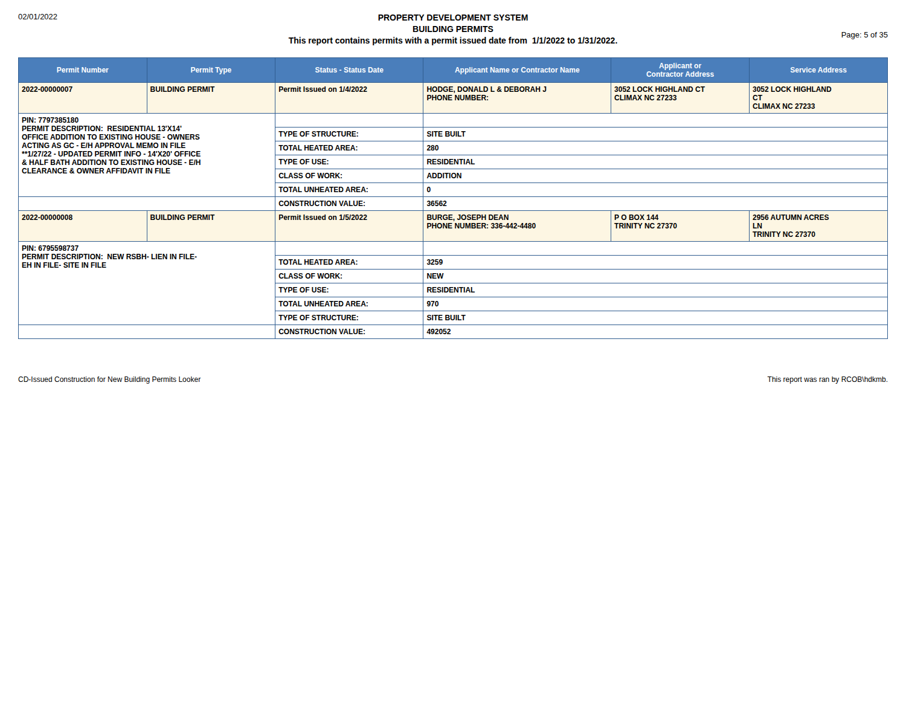02/01/2022
PROPERTY DEVELOPMENT SYSTEM
BUILDING PERMITS
This report contains permits with a permit issued date from 1/1/2022 to 1/31/2022.
Page: 5 of 35
| Permit Number | Permit Type | Status - Status Date | Applicant Name or Contractor Name | Applicant or Contractor Address | Service Address |
| --- | --- | --- | --- | --- | --- |
| 2022-00000007 | BUILDING PERMIT | Permit Issued on 1/4/2022 | HODGE, DONALD L & DEBORAH J PHONE NUMBER: | 3052 LOCK HIGHLAND CT CLIMAX NC 27233 | 3052 LOCK HIGHLAND CT CLIMAX NC 27233 |
| PIN: 7797385180 PERMIT DESCRIPTION: RESIDENTIAL 13'X14' OFFICE ADDITION TO EXISTING HOUSE - OWNERS ACTING AS GC - E/H APPROVAL MEMO IN FILE **1/27/22 - UPDATED PERMIT INFO - 14'X20' OFFICE & HALF BATH ADDITION TO EXISTING HOUSE - E/H CLEARANCE & OWNER AFFIDAVIT IN FILE | | |
| TYPE OF STRUCTURE: | SITE BUILT |
| TOTAL HEATED AREA: | 280 |
| TYPE OF USE: | RESIDENTIAL |
| CLASS OF WORK: | ADDITION |
| TOTAL UNHEATED AREA: | 0 |
| | CONSTRUCTION VALUE: | 36562 |
| 2022-00000008 | BUILDING PERMIT | Permit Issued on 1/5/2022 | BURGE, JOSEPH DEAN PHONE NUMBER: 336-442-4480 | P O BOX 144 TRINITY NC 27370 | 2956 AUTUMN ACRES LN TRINITY NC 27370 |
| PIN: 6795598737 PERMIT DESCRIPTION: NEW RSBH- LIEN IN FILE- EH IN FILE- SITE IN FILE | | |
| TOTAL HEATED AREA: | 3259 |
| CLASS OF WORK: | NEW |
| TYPE OF USE: | RESIDENTIAL |
| TOTAL UNHEATED AREA: | 970 |
| TYPE OF STRUCTURE: | SITE BUILT |
| | CONSTRUCTION VALUE: | 492052 |
CD-Issued Construction for New Building Permits Looker
This report was ran by RCOB\hdkmb.